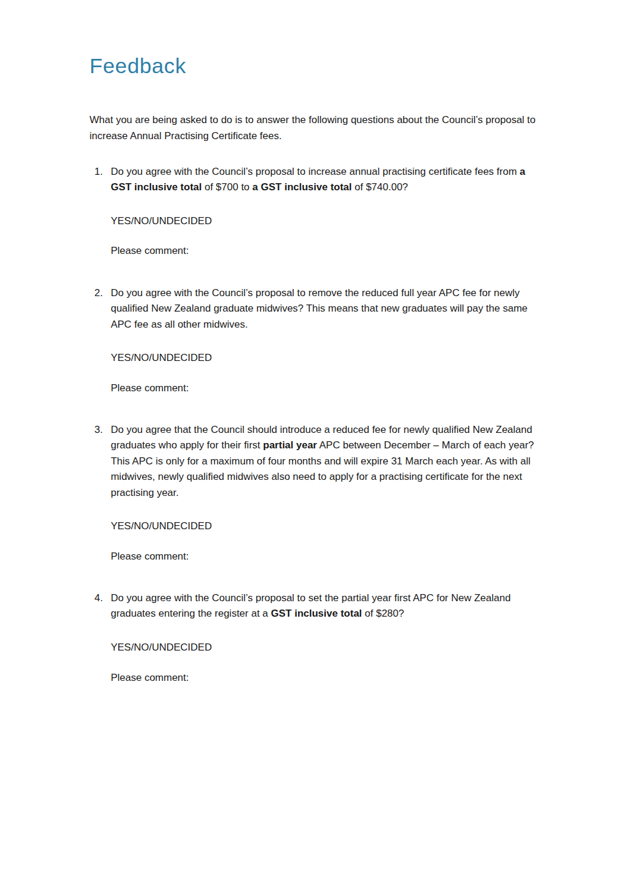Feedback
What you are being asked to do is to answer the following questions about the Council’s proposal to increase Annual Practising Certificate fees.
Do you agree with the Council’s proposal to increase annual practising certificate fees from a GST inclusive total of $700 to a GST inclusive total of $740.00?
YES/NO/UNDECIDED
Please comment:
Do you agree with the Council’s proposal to remove the reduced full year APC fee for newly qualified New Zealand graduate midwives? This means that new graduates will pay the same APC fee as all other midwives.
YES/NO/UNDECIDED
Please comment:
Do you agree that the Council should introduce a reduced fee for newly qualified New Zealand graduates who apply for their first partial year APC between December – March of each year? This APC is only for a maximum of four months and will expire 31 March each year. As with all midwives, newly qualified midwives also need to apply for a practising certificate for the next practising year.
YES/NO/UNDECIDED
Please comment:
Do you agree with the Council’s proposal to set the partial year first APC for New Zealand graduates entering the register at a GST inclusive total of $280?
YES/NO/UNDECIDED
Please comment: